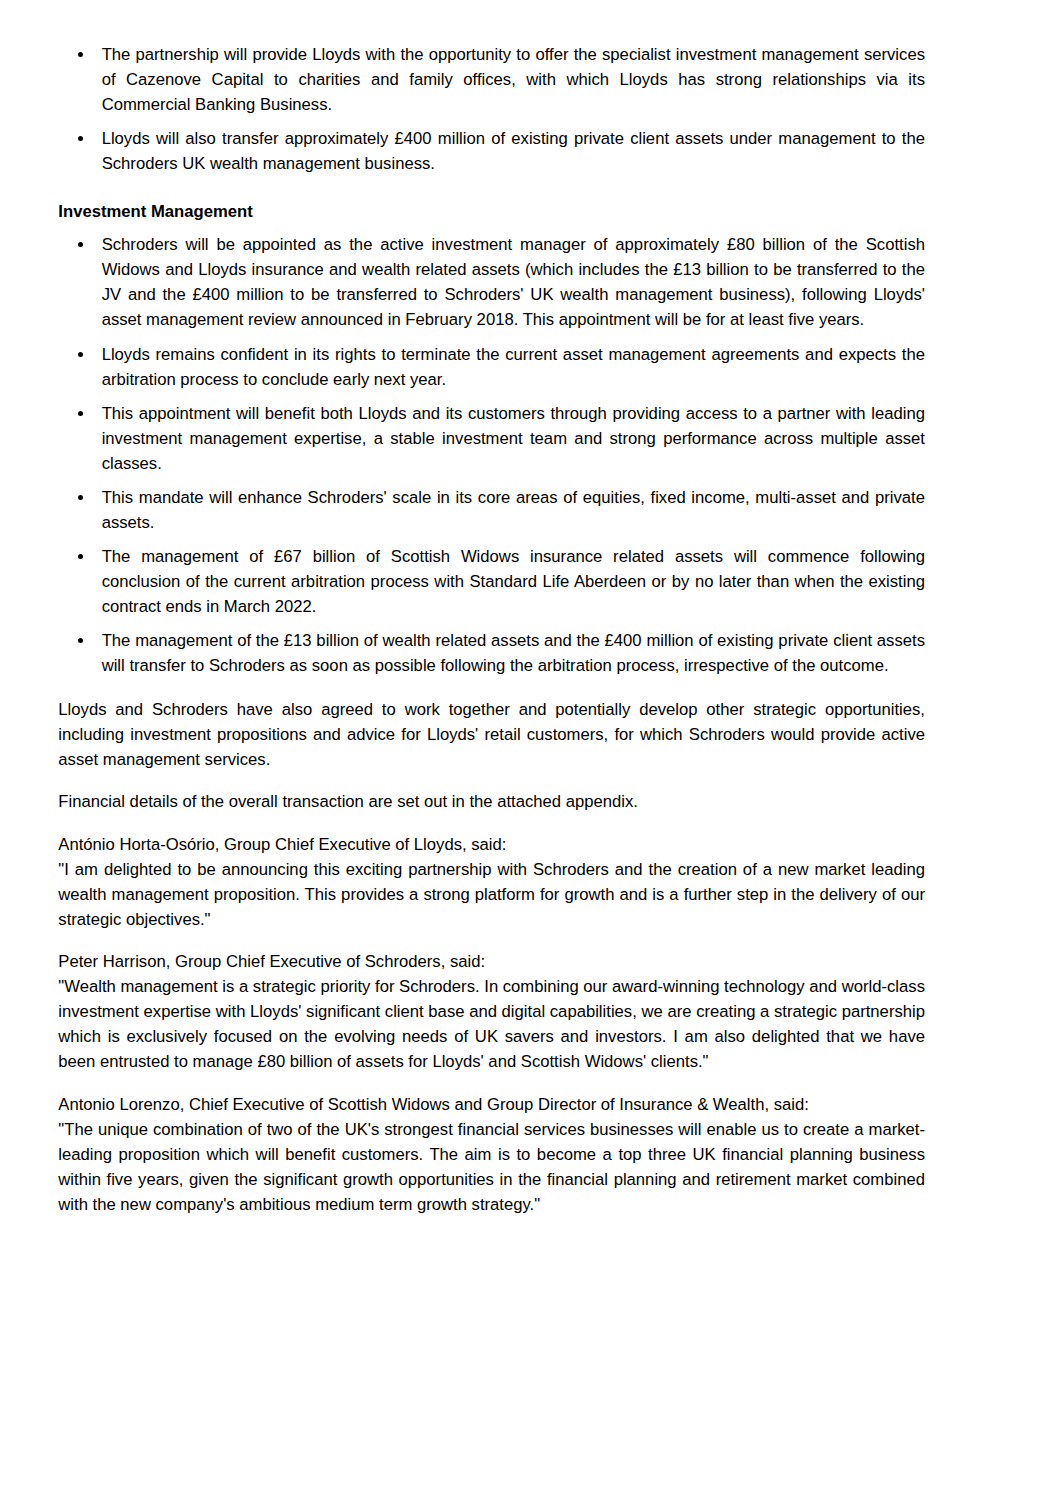The partnership will provide Lloyds with the opportunity to offer the specialist investment management services of Cazenove Capital to charities and family offices, with which Lloyds has strong relationships via its Commercial Banking Business.
Lloyds will also transfer approximately £400 million of existing private client assets under management to the Schroders UK wealth management business.
Investment Management
Schroders will be appointed as the active investment manager of approximately £80 billion of the Scottish Widows and Lloyds insurance and wealth related assets (which includes the £13 billion to be transferred to the JV and the £400 million to be transferred to Schroders' UK wealth management business), following Lloyds' asset management review announced in February 2018. This appointment will be for at least five years.
Lloyds remains confident in its rights to terminate the current asset management agreements and expects the arbitration process to conclude early next year.
This appointment will benefit both Lloyds and its customers through providing access to a partner with leading investment management expertise, a stable investment team and strong performance across multiple asset classes.
This mandate will enhance Schroders' scale in its core areas of equities, fixed income, multi-asset and private assets.
The management of £67 billion of Scottish Widows insurance related assets will commence following conclusion of the current arbitration process with Standard Life Aberdeen or by no later than when the existing contract ends in March 2022.
The management of the £13 billion of wealth related assets and the £400 million of existing private client assets will transfer to Schroders as soon as possible following the arbitration process, irrespective of the outcome.
Lloyds and Schroders have also agreed to work together and potentially develop other strategic opportunities, including investment propositions and advice for Lloyds' retail customers, for which Schroders would provide active asset management services.
Financial details of the overall transaction are set out in the attached appendix.
António Horta-Osório, Group Chief Executive of Lloyds, said:
"I am delighted to be announcing this exciting partnership with Schroders and the creation of a new market leading wealth management proposition. This provides a strong platform for growth and is a further step in the delivery of our strategic objectives."
Peter Harrison, Group Chief Executive of Schroders, said:
"Wealth management is a strategic priority for Schroders. In combining our award-winning technology and world-class investment expertise with Lloyds' significant client base and digital capabilities, we are creating a strategic partnership which is exclusively focused on the evolving needs of UK savers and investors. I am also delighted that we have been entrusted to manage £80 billion of assets for Lloyds' and Scottish Widows' clients."
Antonio Lorenzo, Chief Executive of Scottish Widows and Group Director of Insurance & Wealth, said:
"The unique combination of two of the UK's strongest financial services businesses will enable us to create a market-leading proposition which will benefit customers. The aim is to become a top three UK financial planning business within five years, given the significant growth opportunities in the financial planning and retirement market combined with the new company's ambitious medium term growth strategy."